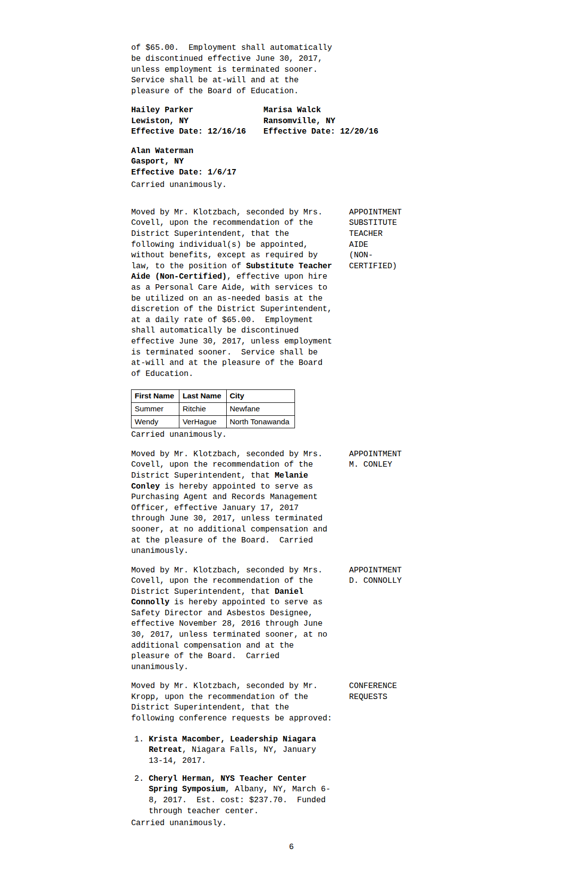of $65.00. Employment shall automatically be discontinued effective June 30, 2017, unless employment is terminated sooner. Service shall be at-will and at the pleasure of the Board of Education.
| Hailey Parker | Marisa Walck |
| Lewiston, NY | Ransomville, NY |
| Effective Date: 12/16/16 | Effective Date: 12/20/16 |
| Alan Waterman |
| Gasport, NY |
| Effective Date: 1/6/17 |
Carried unanimously.
Moved by Mr. Klotzbach, seconded by Mrs. Covell, upon the recommendation of the District Superintendent, that the following individual(s) be appointed, without benefits, except as required by law, to the position of Substitute Teacher Aide (Non-Certified), effective upon hire as a Personal Care Aide, with services to be utilized on an as-needed basis at the discretion of the District Superintendent, at a daily rate of $65.00. Employment shall automatically be discontinued effective June 30, 2017, unless employment is terminated sooner. Service shall be at-will and at the pleasure of the Board of Education.
APPOINTMENT SUBSTITUTE TEACHER AIDE (NON- CERTIFIED)
| First Name | Last Name | City |
| --- | --- | --- |
| Summer | Ritchie | Newfane |
| Wendy | VerHague | North Tonawanda |
Carried unanimously.
Moved by Mr. Klotzbach, seconded by Mrs. Covell, upon the recommendation of the District Superintendent, that Melanie Conley is hereby appointed to serve as Purchasing Agent and Records Management Officer, effective January 17, 2017 through June 30, 2017, unless terminated sooner, at no additional compensation and at the pleasure of the Board. Carried unanimously.
APPOINTMENT M. CONLEY
Moved by Mr. Klotzbach, seconded by Mrs. Covell, upon the recommendation of the District Superintendent, that Daniel Connolly is hereby appointed to serve as Safety Director and Asbestos Designee, effective November 28, 2016 through June 30, 2017, unless terminated sooner, at no additional compensation and at the pleasure of the Board. Carried unanimously.
APPOINTMENT D. CONNOLLY
Moved by Mr. Klotzbach, seconded by Mr. Kropp, upon the recommendation of the District Superintendent, that the following conference requests be approved:
CONFERENCE REQUESTS
Krista Macomber, Leadership Niagara Retreat, Niagara Falls, NY, January 13-14, 2017.
Cheryl Herman, NYS Teacher Center Spring Symposium, Albany, NY, March 6-8, 2017. Est. cost: $237.70. Funded through teacher center.
Carried unanimously.
6